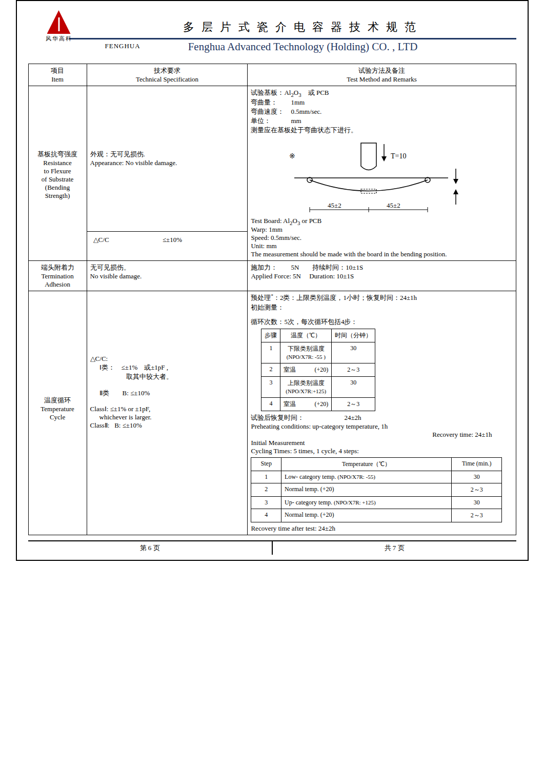风华高科
多层片式瓷介电容器技术规范
FENGHUA
Fenghua Advanced Technology (Holding) CO. , LTD
| 项目 Item | 技术要求 Technical Specification | 试验方法及备注 Test Method and Remarks |
| 基板抗弯强度 Resistance to Flexure of Substrate (Bending Strength) | 外观：无可见损伤. Appearance: No visible damage. | 试验基板：Al 2 O 3 或 PCB 弯曲量： 1mm 弯曲速度： 0.5mm/sec. 单位： mm 测量应在基板处于弯曲状态下进行。 ※ T=10 45±2 45±2 Test Board: Al 2 O 3 or PCB Warp: 1mm Speed: 0.5mm/sec. Unit: mm The measurement should be made with the board in the bending position. |
| / △C/C / ≤±10% / |
| 端头附着力 Termination Adhesion | 无可见损伤。 No visible damage. | 施加力： 5N 持续时间：10±1S Applied Force: 5N Duration: 10±1S |
| 温度循环 Temperature Cycle | △C/C: Ⅰ类： ≤±1% 或±1pF , 取其中较大者。 Ⅱ类 B: ≤±10% ClassⅠ: ≤±1% or ±1pF, whichever is larger. ClassⅡ: B: ≤±10% | 预处理 * ：2类：上限类别温度，1小时；恢复时间：24±1h 初始测量： 循环次数：5次，每次循环包括4步： / 步骤 / 温度（℃） / 时间（分钟） / / 1 / 下限类别温度 (NPO/X7R: -55 ) / 30 / / 2 / 室温 (+20) / 2～3 / / 3 / 上限类别温度 (NPO/X7R:+125) / 30 / / 4 / 室温 (+20) / 2～3 / 试验后恢复时间： 24±2h Preheating conditions: up-category temperature, 1h Recovery time: 24±1h Initial Measurement Cycling Times: 5 times, 1 cycle, 4 steps: / Step / Temperature（℃） / Time (min.) / / 1 / Low- category temp. (NPO/X7R: -55) / 30 / / 2 / Normal temp. (+20) / 2～3 / / 3 / Up- category temp. (NPO/X7R: +125) / 30 / / 4 / Normal temp. (+20) / 2～3 / Recovery time after test: 24±2h |
第 6 页
共 7 页